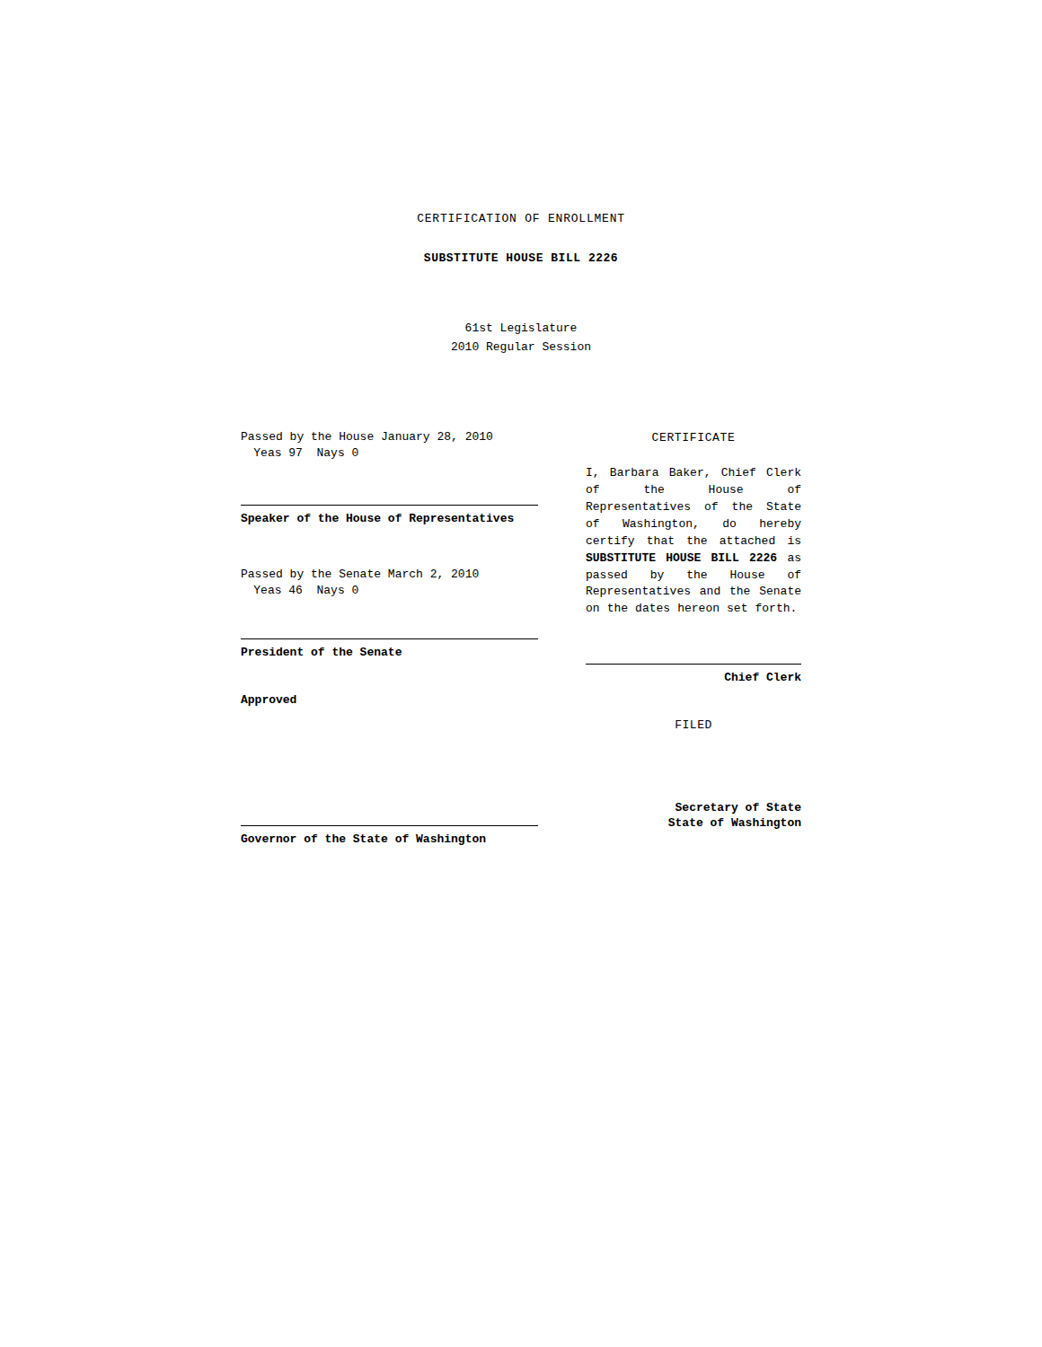CERTIFICATION OF ENROLLMENT
SUBSTITUTE HOUSE BILL 2226
61st Legislature
2010 Regular Session
Passed by the House January 28, 2010
Yeas 97 Nays 0
Speaker of the House of Representatives
Passed by the Senate March 2, 2010
Yeas 46 Nays 0
President of the Senate
Approved
Governor of the State of Washington
CERTIFICATE
I, Barbara Baker, Chief Clerk of the House of Representatives of the State of Washington, do hereby certify that the attached is SUBSTITUTE HOUSE BILL 2226 as passed by the House of Representatives and the Senate on the dates hereon set forth.
Chief Clerk
FILED
Secretary of State
State of Washington